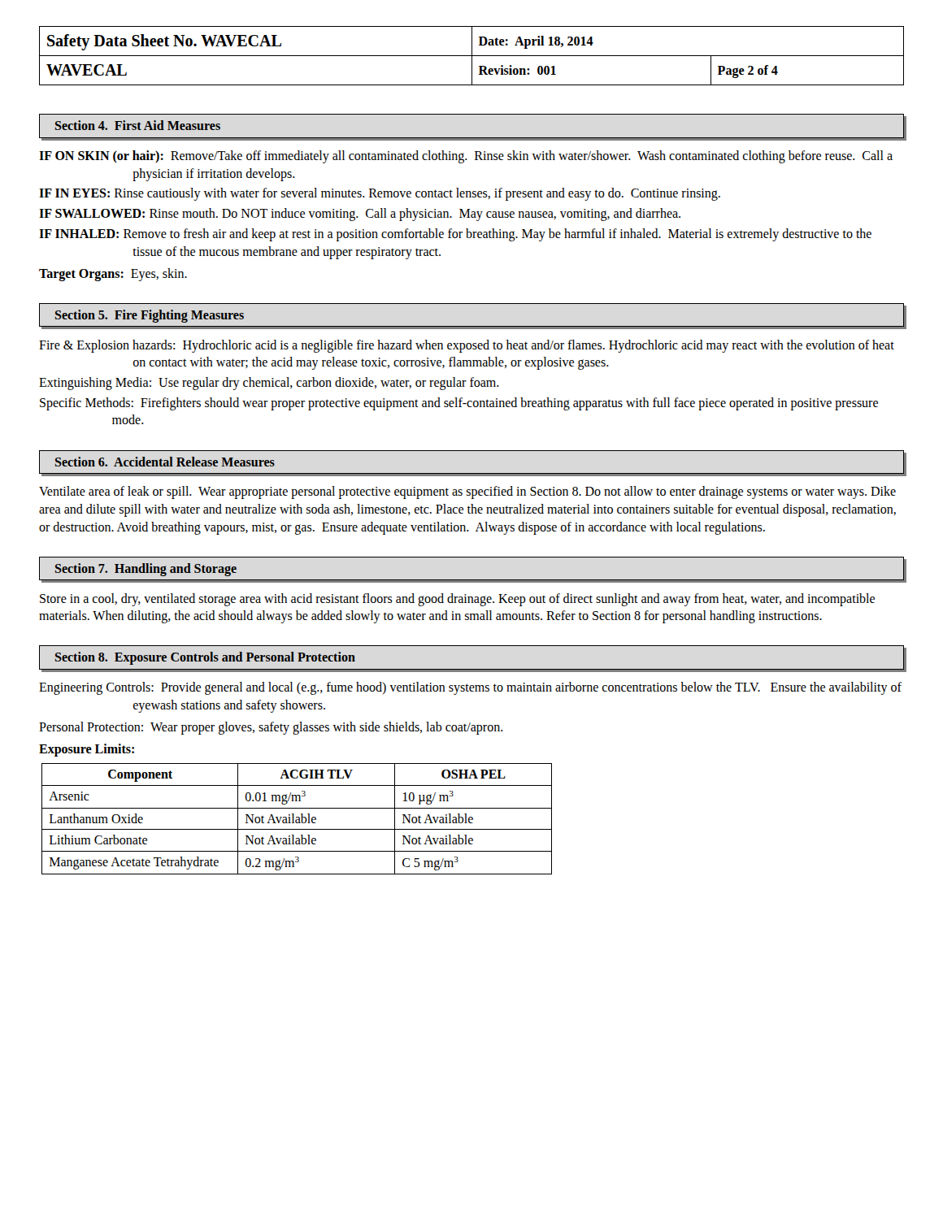| Safety Data Sheet No. WAVECAL | Date: April 18, 2014 |
| WAVECAL | Revision: 001 | Page 2 of 4 |
Section 4. First Aid Measures
IF ON SKIN (or hair): Remove/Take off immediately all contaminated clothing. Rinse skin with water/shower. Wash contaminated clothing before reuse. Call a physician if irritation develops.
IF IN EYES: Rinse cautiously with water for several minutes. Remove contact lenses, if present and easy to do. Continue rinsing.
IF SWALLOWED: Rinse mouth. Do NOT induce vomiting. Call a physician. May cause nausea, vomiting, and diarrhea.
IF INHALED: Remove to fresh air and keep at rest in a position comfortable for breathing. May be harmful if inhaled. Material is extremely destructive to the tissue of the mucous membrane and upper respiratory tract.
Target Organs: Eyes, skin.
Section 5. Fire Fighting Measures
Fire & Explosion hazards: Hydrochloric acid is a negligible fire hazard when exposed to heat and/or flames. Hydrochloric acid may react with the evolution of heat on contact with water; the acid may release toxic, corrosive, flammable, or explosive gases.
Extinguishing Media: Use regular dry chemical, carbon dioxide, water, or regular foam.
Specific Methods: Firefighters should wear proper protective equipment and self-contained breathing apparatus with full face piece operated in positive pressure mode.
Section 6. Accidental Release Measures
Ventilate area of leak or spill. Wear appropriate personal protective equipment as specified in Section 8. Do not allow to enter drainage systems or water ways. Dike area and dilute spill with water and neutralize with soda ash, limestone, etc. Place the neutralized material into containers suitable for eventual disposal, reclamation, or destruction. Avoid breathing vapours, mist, or gas. Ensure adequate ventilation. Always dispose of in accordance with local regulations.
Section 7. Handling and Storage
Store in a cool, dry, ventilated storage area with acid resistant floors and good drainage. Keep out of direct sunlight and away from heat, water, and incompatible materials. When diluting, the acid should always be added slowly to water and in small amounts. Refer to Section 8 for personal handling instructions.
Section 8. Exposure Controls and Personal Protection
Engineering Controls: Provide general and local (e.g., fume hood) ventilation systems to maintain airborne concentrations below the TLV. Ensure the availability of eyewash stations and safety showers.
Personal Protection: Wear proper gloves, safety glasses with side shields, lab coat/apron.
Exposure Limits:
| Component | ACGIH TLV | OSHA PEL |
| --- | --- | --- |
| Arsenic | 0.01 mg/m 3 | 10 µg/ m 3 |
| Lanthanum Oxide | Not Available | Not Available |
| Lithium Carbonate | Not Available | Not Available |
| Manganese Acetate Tetrahydrate | 0.2 mg/m 3 | C 5 mg/m 3 |